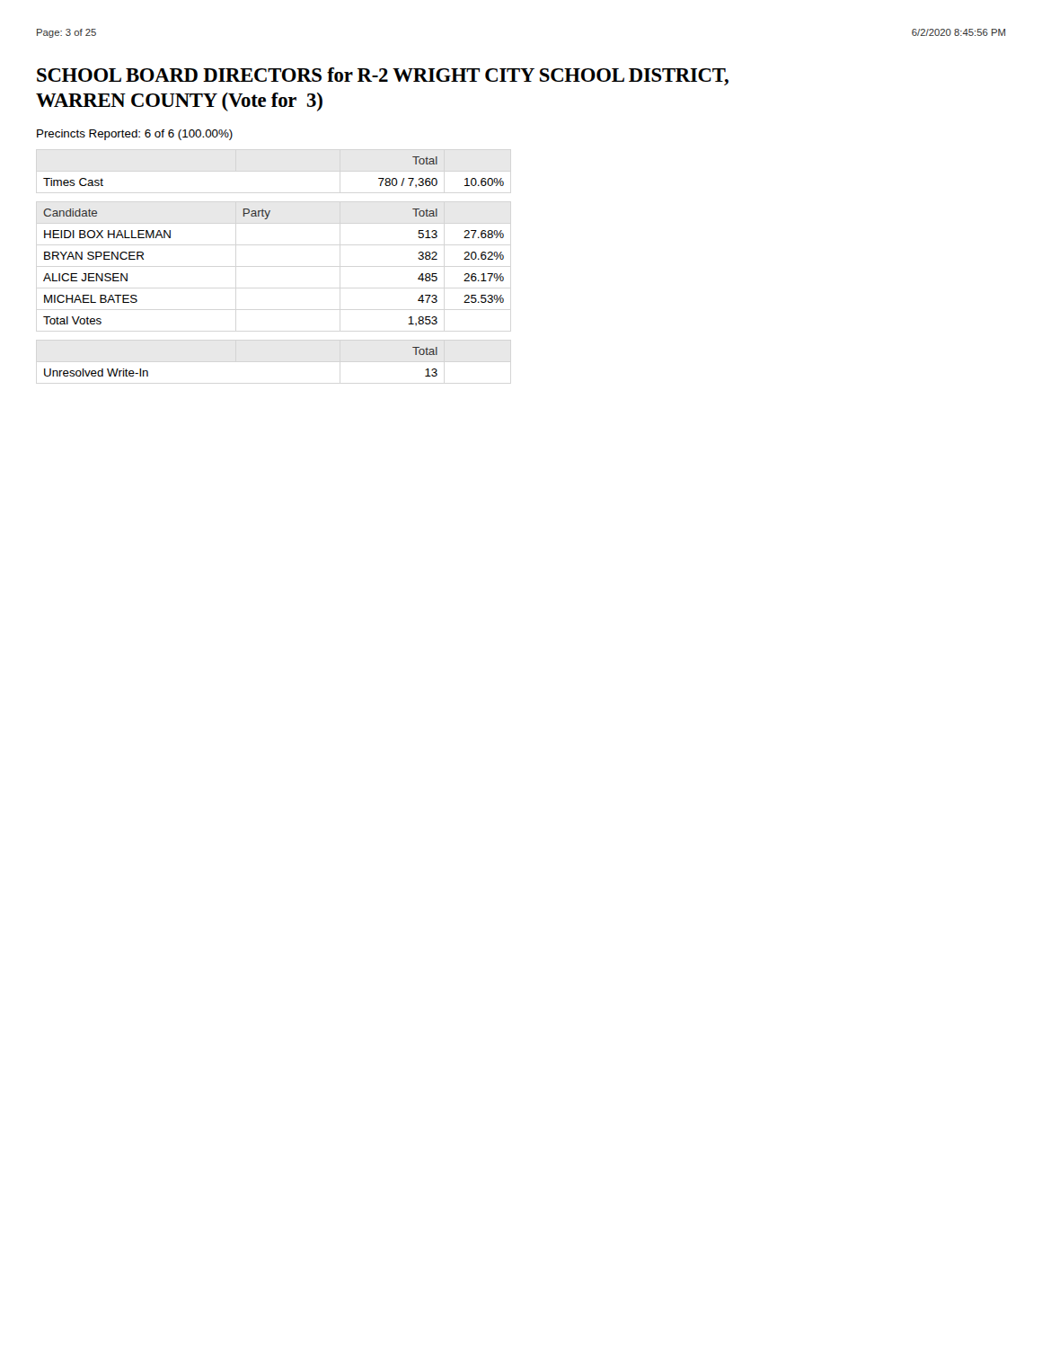Page: 3 of 25 6/2/2020 8:45:56 PM
SCHOOL BOARD DIRECTORS for R-2 WRIGHT CITY SCHOOL DISTRICT,
WARREN COUNTY (Vote for 3)
Precincts Reported: 6 of 6 (100.00%)
| | | Total | |
| --- | --- | --- | --- |
| Times Cast | 780 / 7,360 | 10.60% |
| Candidate | Party | Total | |
| --- | --- | --- | --- |
| HEIDI BOX HALLEMAN | | 513 | 27.68% |
| BRYAN SPENCER | | 382 | 20.62% |
| ALICE JENSEN | | 485 | 26.17% |
| MICHAEL BATES | | 473 | 25.53% |
| Total Votes | | 1,853 | |
| | | Total | |
| --- | --- | --- | --- |
| Unresolved Write-In | 13 | |